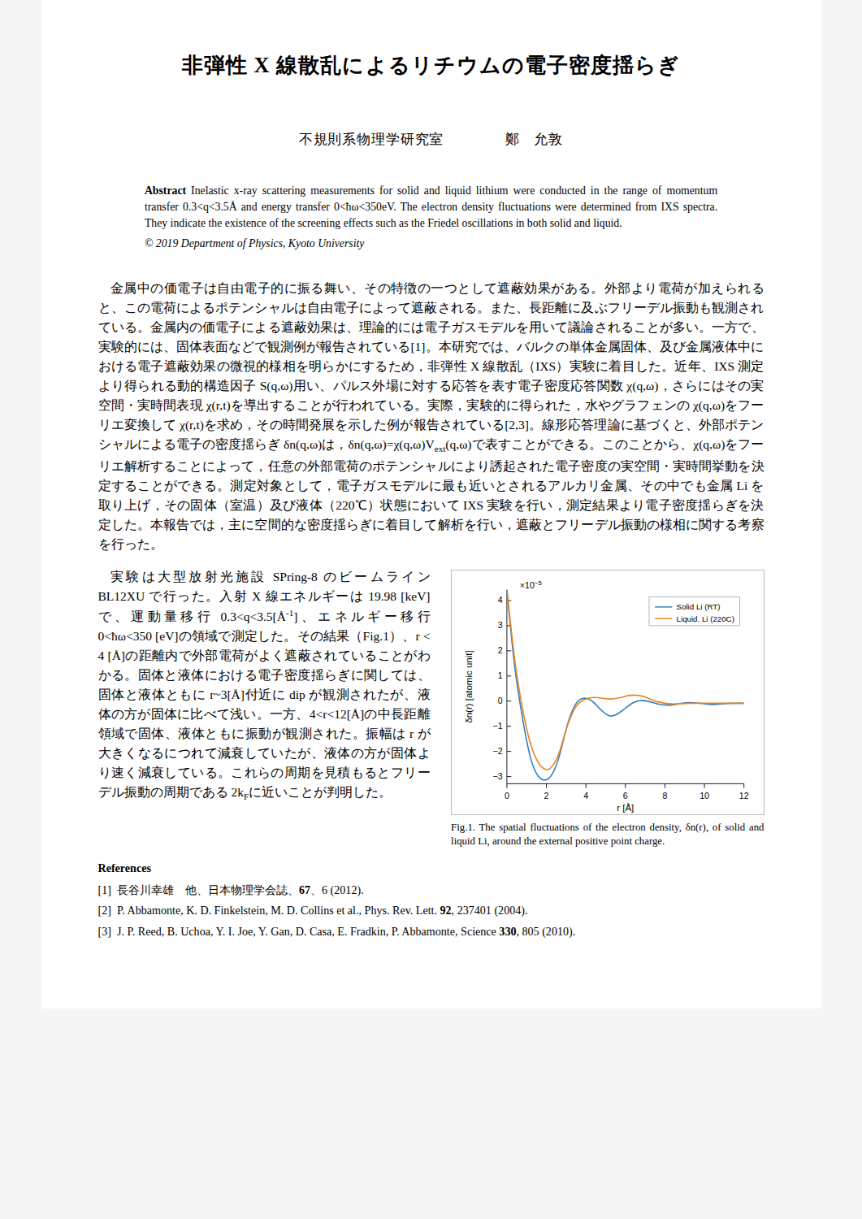非弾性 X 線散乱によるリチウムの電子密度揺らぎ
不規則系物理学研究室 鄭　允敦
Abstract Inelastic x-ray scattering measurements for solid and liquid lithium were conducted in the range of momentum transfer 0.3<q<3.5Å and energy transfer 0<ħω<350eV. The electron density fluctuations were determined from IXS spectra. They indicate the existence of the screening effects such as the Friedel oscillations in both solid and liquid. © 2019 Department of Physics, Kyoto University
金属中の価電子は自由電子的に振る舞い、その特徴の一つとして遮蔽効果がある。外部より電荷が加えられると、この電荷によるポテンシャルは自由電子によって遮蔽される。また、長距離に及ぶフリーデル振動も観測されている。金属内の価電子による遮蔽効果は、理論的には電子ガスモデルを用いて議論されることが多い。一方で、実験的には、固体表面などで観測例が報告されている[1]。本研究では、バルクの単体金属固体、及び金属液体中における電子遮蔽効果の微視的様相を明らかにするため，非弾性 X 線散乱（IXS）実験に着目した。近年、IXS 測定より得られる動的構造因子 S(q,ω)用い、パルス外場に対する応答を表す電子密度応答関数 χ(q,ω)，さらにはその実空間・実時間表現 χ(r,t)を導出することが行われている。実際，実験的に得られた，水やグラフェンの χ(q,ω)をフーリエ変換して χ(r,t)を求め，その時間発展を示した例が報告されている[2,3]。線形応答理論に基づくと、外部ポテンシャルによる電子の密度揺らぎ δn(q,ω)は，δn(q,ω)=χ(q,ω)Vext(q,ω)で表すことができる。このことから、χ(q,ω)をフーリエ解析することによって，任意の外部電荷のポテンシャルにより誘起された電子密度の実空間・実時間挙動を決定することができる。測定対象として，電子ガスモデルに最も近いとされるアルカリ金属、その中でも金属 Li を取り上げ，その固体（室温）及び液体（220℃）状態において IXS 実験を行い，測定結果より電子密度揺らぎを決定した。本報告では，主に空間的な密度揺らぎに着目して解析を行い，遮蔽とフリーデル振動の様相に関する考察を行った。
4 3 2 1 0 −1 −2 −3 ×10−5 0 2 4 6 8 10 12 r [Å] δn(r) [atomic unit] Solid Li (RT) Liquid. Li (220C)
Fig.1. The spatial fluctuations of the electron density, δn(r), of solid and liquid Li, around the external positive point charge.
実験は大型放射光施設 SPring-8 のビームライン BL12XU で行った。入射 X 線エネルギーは 19.98 [keV]で、運動量移行 0.3<q<3.5[Å-1]、エネルギー移行 0<ħω<350 [eV]の領域で測定した。その結果（Fig.1）、r < 4 [Å]の距離内で外部電荷がよく遮蔽されていることがわかる。固体と液体における電子密度揺らぎに関しては、固体と液体ともに r~3[Å]付近に dip が観測されたが、液体の方が固体に比べて浅い。一方、4<r<12[Å]の中長距離領域で固体、液体ともに振動が観測された。振幅は r が大きくなるにつれて減衰していたが、液体の方が固体より速く減衰している。これらの周期を見積もるとフリーデル振動の周期である 2kFに近いことが判明した。
References
[1] 長谷川幸雄　他、日本物理学会誌、67、6 (2012).
[2] P. Abbamonte, K. D. Finkelstein, M. D. Collins et al., Phys. Rev. Lett. 92, 237401 (2004).
[3] J. P. Reed, B. Uchoa, Y. I. Joe, Y. Gan, D. Casa, E. Fradkin, P. Abbamonte, Science 330, 805 (2010).